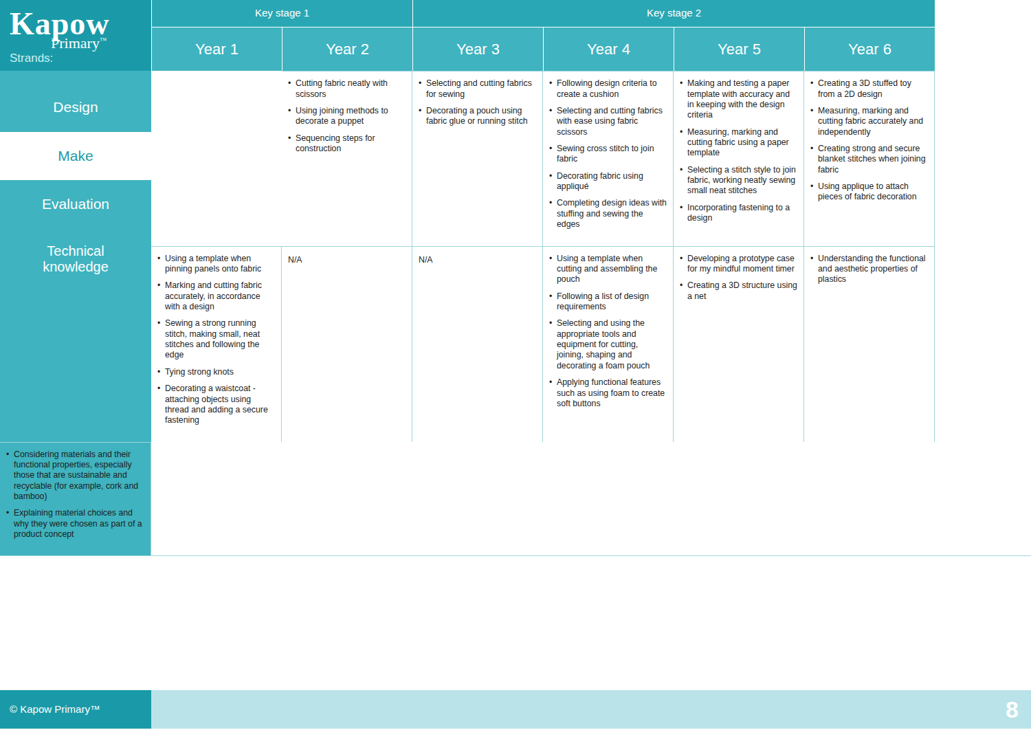Kapow
Primary™
Strands:
Key stage 1
Key stage 2
Year 1
Year 2
Year 3
Year 4
Year 5
Year 6
Design
Make
Evaluation
Technical
knowledge
Cutting fabric neatly with scissors
Using joining methods to decorate a puppet
Sequencing steps for construction
Selecting and cutting fabrics for sewing
Decorating a pouch using fabric glue or running stitch
Following design criteria to create a cushion
Selecting and cutting fabrics with ease using fabric scissors
Sewing cross stitch to join fabric
Decorating fabric using appliqué
Completing design ideas with stuffing and sewing the edges
Making and testing a paper template with accuracy and in keeping with the design criteria
Measuring, marking and cutting fabric using a paper template
Selecting a stitch style to join fabric, working neatly sewing small neat stitches
Incorporating fastening to a design
Creating a 3D stuffed toy from a 2D design
Measuring, marking and cutting fabric accurately and independently
Creating strong and secure blanket stitches when joining fabric
Using applique to attach pieces of fabric decoration
Using a template when pinning panels onto fabric
Marking and cutting fabric accurately, in accordance with a design
Sewing a strong running stitch, making small, neat stitches and following the edge
Tying strong knots
Decorating a waistcoat -attaching objects using thread and adding a secure fastening
N/A
N/A
Using a template when cutting and assembling the pouch
Following a list of design requirements
Selecting and using the appropriate tools and equipment for cutting, joining, shaping and decorating a foam pouch
Applying functional features such as using foam to create soft buttons
Developing a prototype case for my mindful moment timer
Creating a 3D structure using a net
Understanding the functional and aesthetic properties of plastics
Considering materials and their functional properties, especially those that are sustainable and recyclable (for example, cork and bamboo)
Explaining material choices and why they were chosen as part of a product concept
© Kapow Primary™
8